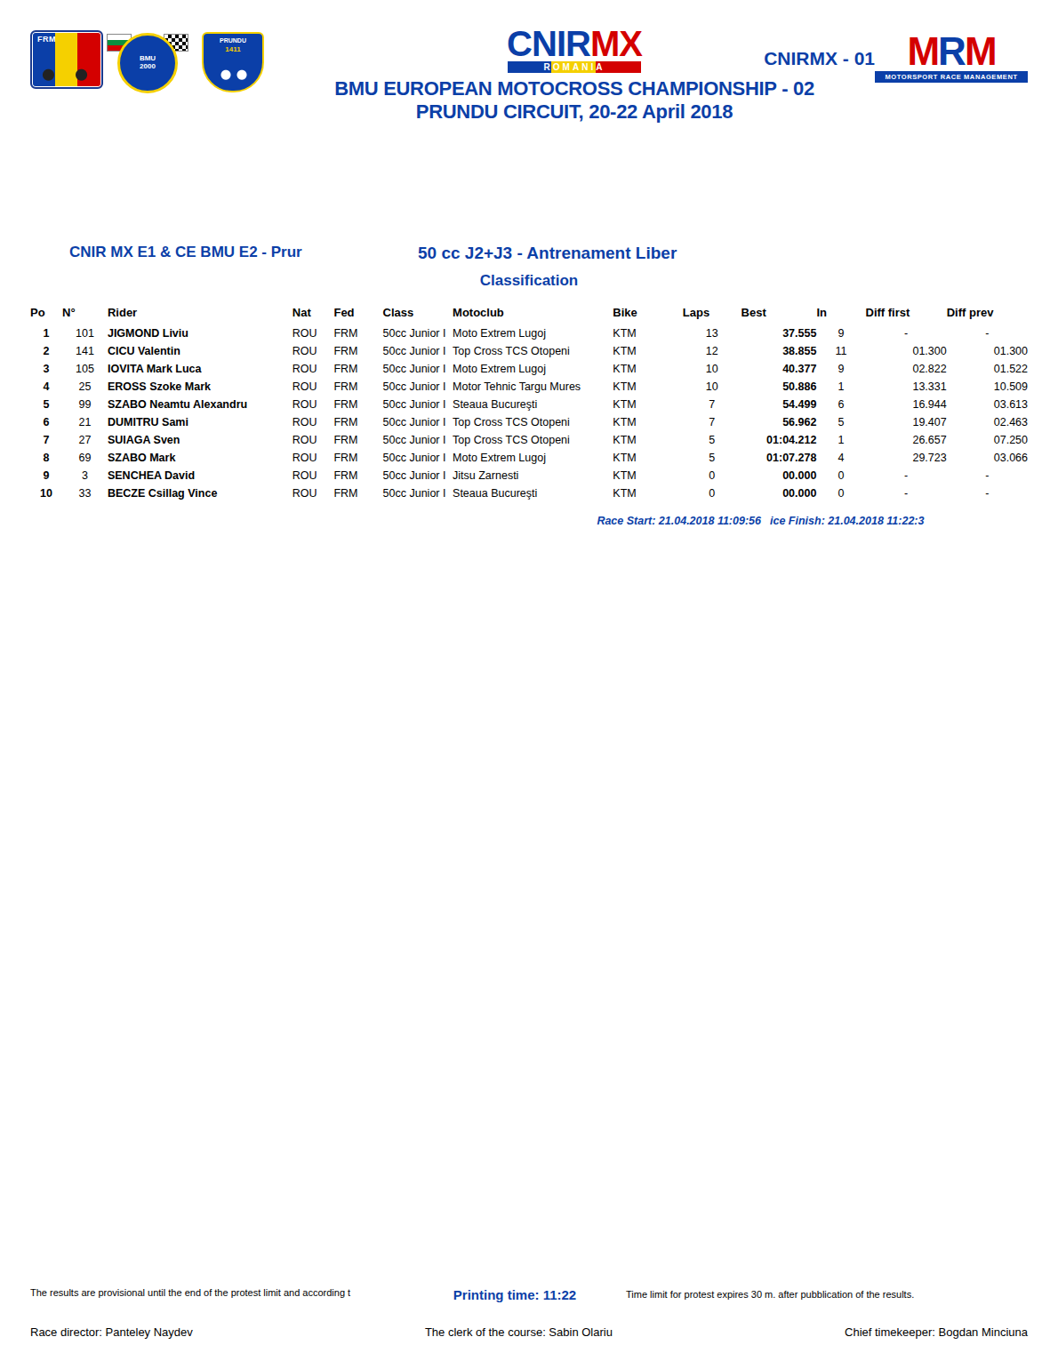BMU
2000
PRUNDU 1411
CNIRMX - 01
CNIRMX ROMANIA
BMU EUROPEAN MOTOCROSS CHAMPIONSHIP - 02
PRUNDU CIRCUIT, 20-22 April 2018
MRM
MOTORSPORT RACE MANAGEMENT
CNIR MX E1 & CE BMU E2 - Prur
50 cc J2+J3 - Antrenament Liber
Classification
| Po | N° | Rider | Nat | Fed | Class | Motoclub | Bike | Laps | Best | In | Diff first | Diff prev |
| --- | --- | --- | --- | --- | --- | --- | --- | --- | --- | --- | --- | --- |
| 1 | 101 | JIGMOND Liviu | ROU | FRM | 50cc Junior I | Moto Extrem Lugoj | KTM | 13 | 37.555 | 9 | - | - |
| 2 | 141 | CICU Valentin | ROU | FRM | 50cc Junior I | Top Cross TCS Otopeni | KTM | 12 | 38.855 | 11 | 01.300 | 01.300 |
| 3 | 105 | IOVITA Mark Luca | ROU | FRM | 50cc Junior I | Moto Extrem Lugoj | KTM | 10 | 40.377 | 9 | 02.822 | 01.522 |
| 4 | 25 | EROSS Szoke Mark | ROU | FRM | 50cc Junior I | Motor Tehnic Targu Mures | KTM | 10 | 50.886 | 1 | 13.331 | 10.509 |
| 5 | 99 | SZABO Neamtu Alexandru | ROU | FRM | 50cc Junior I | Steaua Bucureşti | KTM | 7 | 54.499 | 6 | 16.944 | 03.613 |
| 6 | 21 | DUMITRU Sami | ROU | FRM | 50cc Junior I | Top Cross TCS Otopeni | KTM | 7 | 56.962 | 5 | 19.407 | 02.463 |
| 7 | 27 | SUIAGA Sven | ROU | FRM | 50cc Junior I | Top Cross TCS Otopeni | KTM | 5 | 01:04.212 | 1 | 26.657 | 07.250 |
| 8 | 69 | SZABO Mark | ROU | FRM | 50cc Junior I | Moto Extrem Lugoj | KTM | 5 | 01:07.278 | 4 | 29.723 | 03.066 |
| 9 | 3 | SENCHEA David | ROU | FRM | 50cc Junior I | Jitsu Zarnesti | KTM | 0 | 00.000 | 0 | - | - |
| 10 | 33 | BECZE Csillag Vince | ROU | FRM | 50cc Junior I | Steaua Bucureşti | KTM | 0 | 00.000 | 0 | - | - |
Race Start: 21.04.2018 11:09:56 ice Finish: 21.04.2018 11:22:3
The results are provisional until the end of the protest limit and according t
Printing time: 11:22
Time limit for protest expires 30 m. after pubblication of the results.
Race director: Panteley Naydev
The clerk of the course: Sabin Olariu
Chief timekeeper: Bogdan Minciuna